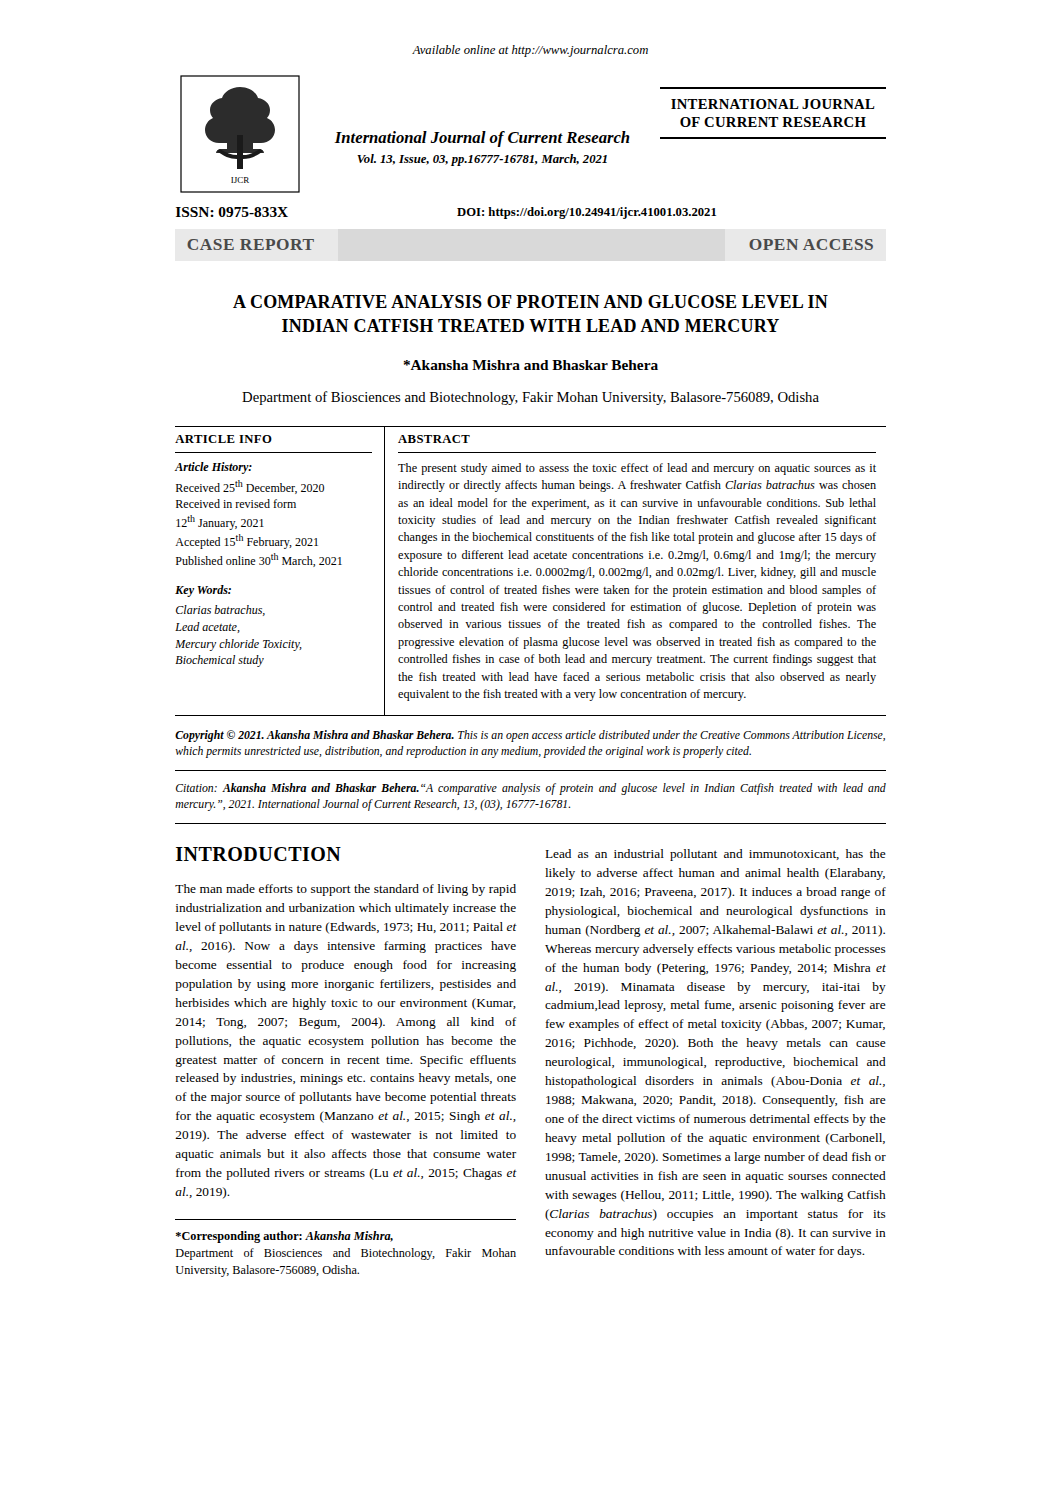Available online at http://www.journalcra.com
IJCR
International Journal of Current Research
Vol. 13, Issue, 03, pp.16777-16781, March, 2021
INTERNATIONAL JOURNAL
OF CURRENT RESEARCH
ISSN: 0975-833X
DOI: https://doi.org/10.24941/ijcr.41001.03.2021
CASE REPORT
OPEN ACCESS
A COMPARATIVE ANALYSIS OF PROTEIN AND GLUCOSE LEVEL IN INDIAN CATFISH TREATED WITH LEAD AND MERCURY
*Akansha Mishra and Bhaskar Behera
Department of Biosciences and Biotechnology, Fakir Mohan University, Balasore-756089, Odisha
| ARTICLE INFO Article History: Received 25 th December, 2020 Received in revised form 12 th January, 2021 Accepted 15 th February, 2021 Published online 30 th March, 2021 Key Words: Clarias batrachus, Lead acetate, Mercury chloride Toxicity, Biochemical study | ABSTRACT The present study aimed to assess the toxic effect of lead and mercury on aquatic sources as it indirectly or directly affects human beings. A freshwater Catfish Clarias batrachus was chosen as an ideal model for the experiment, as it can survive in unfavourable conditions. Sub lethal toxicity studies of lead and mercury on the Indian freshwater Catfish revealed significant changes in the biochemical constituents of the fish like total protein and glucose after 15 days of exposure to different lead acetate concentrations i.e. 0.2mg/l, 0.6mg/l and 1mg/l; the mercury chloride concentrations i.e. 0.0002mg/l, 0.002mg/l, and 0.02mg/l. Liver, kidney, gill and muscle tissues of control of treated fishes were taken for the protein estimation and blood samples of control and treated fish were considered for estimation of glucose. Depletion of protein was observed in various tissues of the treated fish as compared to the controlled fishes. The progressive elevation of plasma glucose level was observed in treated fish as compared to the controlled fishes in case of both lead and mercury treatment. The current findings suggest that the fish treated with lead have faced a serious metabolic crisis that also observed as nearly equivalent to the fish treated with a very low concentration of mercury. |
Copyright © 2021. Akansha Mishra and Bhaskar Behera. This is an open access article distributed under the Creative Commons Attribution License, which permits unrestricted use, distribution, and reproduction in any medium, provided the original work is properly cited.
Citation: Akansha Mishra and Bhaskar Behera.“A comparative analysis of protein and glucose level in Indian Catfish treated with lead and mercury.”, 2021. International Journal of Current Research, 13, (03), 16777-16781.
INTRODUCTION
The man made efforts to support the standard of living by rapid industrialization and urbanization which ultimately increase the level of pollutants in nature (Edwards, 1973; Hu, 2011; Paital et al., 2016). Now a days intensive farming practices have become essential to produce enough food for increasing population by using more inorganic fertilizers, pestisides and herbisides which are highly toxic to our environment (Kumar, 2014; Tong, 2007; Begum, 2004). Among all kind of pollutions, the aquatic ecosystem pollution has become the greatest matter of concern in recent time. Specific effluents released by industries, minings etc. contains heavy metals, one of the major source of pollutants have become potential threats for the aquatic ecosystem (Manzano et al., 2015; Singh et al., 2019). The adverse effect of wastewater is not limited to aquatic animals but it also affects those that consume water from the polluted rivers or streams (Lu et al., 2015; Chagas et al., 2019).
*Corresponding author: Akansha Mishra,
Department of Biosciences and Biotechnology, Fakir Mohan University, Balasore-756089, Odisha.
Lead as an industrial pollutant and immunotoxicant, has the likely to adverse affect human and animal health (Elarabany, 2019; Izah, 2016; Praveena, 2017). It induces a broad range of physiological, biochemical and neurological dysfunctions in human (Nordberg et al., 2007; Alkahemal-Balawi et al., 2011). Whereas mercury adversely effects various metabolic processes of the human body (Petering, 1976; Pandey, 2014; Mishra et al., 2019). Minamata disease by mercury, itai-itai by cadmium,lead leprosy, metal fume, arsenic poisoning fever are few examples of effect of metal toxicity (Abbas, 2007; Kumar, 2016; Pichhode, 2020). Both the heavy metals can cause neurological, immunological, reproductive, biochemical and histopathological disorders in animals (Abou-Donia et al., 1988; Makwana, 2020; Pandit, 2018). Consequently, fish are one of the direct victims of numerous detrimental effects by the heavy metal pollution of the aquatic environment (Carbonell, 1998; Tamele, 2020). Sometimes a large number of dead fish or unusual activities in fish are seen in aquatic sourses connected with sewages (Hellou, 2011; Little, 1990). The walking Catfish (Clarias batrachus) occupies an important status for its economy and high nutritive value in India (8). It can survive in unfavourable conditions with less amount of water for days.